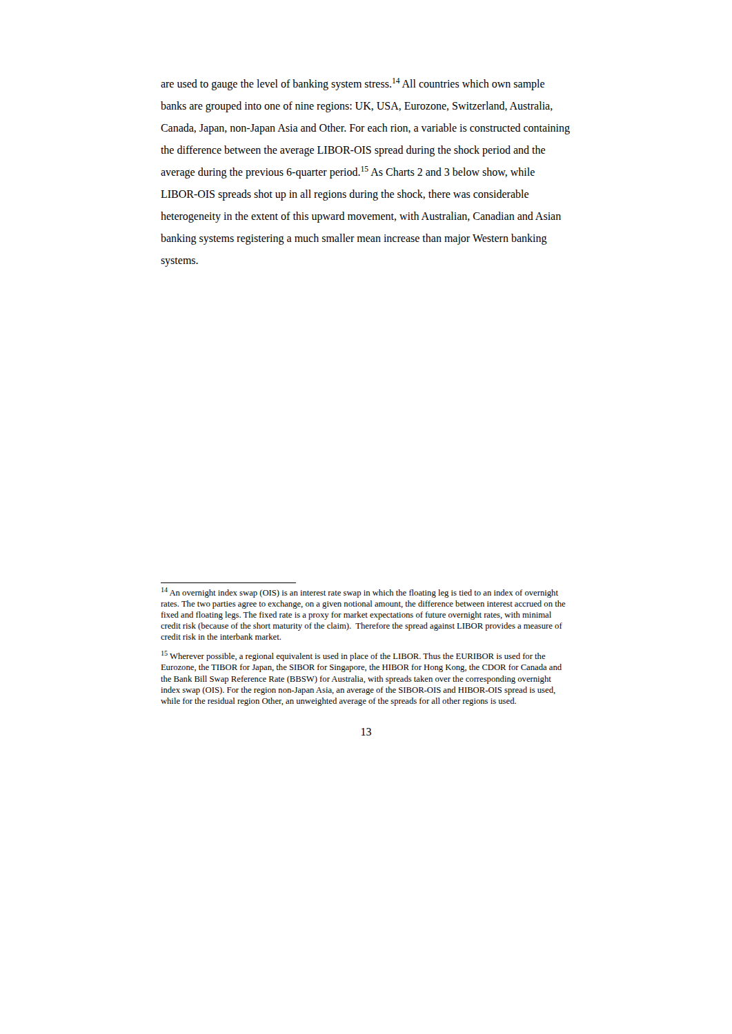are used to gauge the level of banking system stress.14 All countries which own sample banks are grouped into one of nine regions: UK, USA, Eurozone, Switzerland, Australia, Canada, Japan, non-Japan Asia and Other. For each rion, a variable is constructed containing the difference between the average LIBOR-OIS spread during the shock period and the average during the previous 6-quarter period.15 As Charts 2 and 3 below show, while LIBOR-OIS spreads shot up in all regions during the shock, there was considerable heterogeneity in the extent of this upward movement, with Australian, Canadian and Asian banking systems registering a much smaller mean increase than major Western banking systems.
14 An overnight index swap (OIS) is an interest rate swap in which the floating leg is tied to an index of overnight rates. The two parties agree to exchange, on a given notional amount, the difference between interest accrued on the fixed and floating legs. The fixed rate is a proxy for market expectations of future overnight rates, with minimal credit risk (because of the short maturity of the claim). Therefore the spread against LIBOR provides a measure of credit risk in the interbank market.
15 Wherever possible, a regional equivalent is used in place of the LIBOR. Thus the EURIBOR is used for the Eurozone, the TIBOR for Japan, the SIBOR for Singapore, the HIBOR for Hong Kong, the CDOR for Canada and the Bank Bill Swap Reference Rate (BBSW) for Australia, with spreads taken over the corresponding overnight index swap (OIS). For the region non-Japan Asia, an average of the SIBOR-OIS and HIBOR-OIS spread is used, while for the residual region Other, an unweighted average of the spreads for all other regions is used.
13